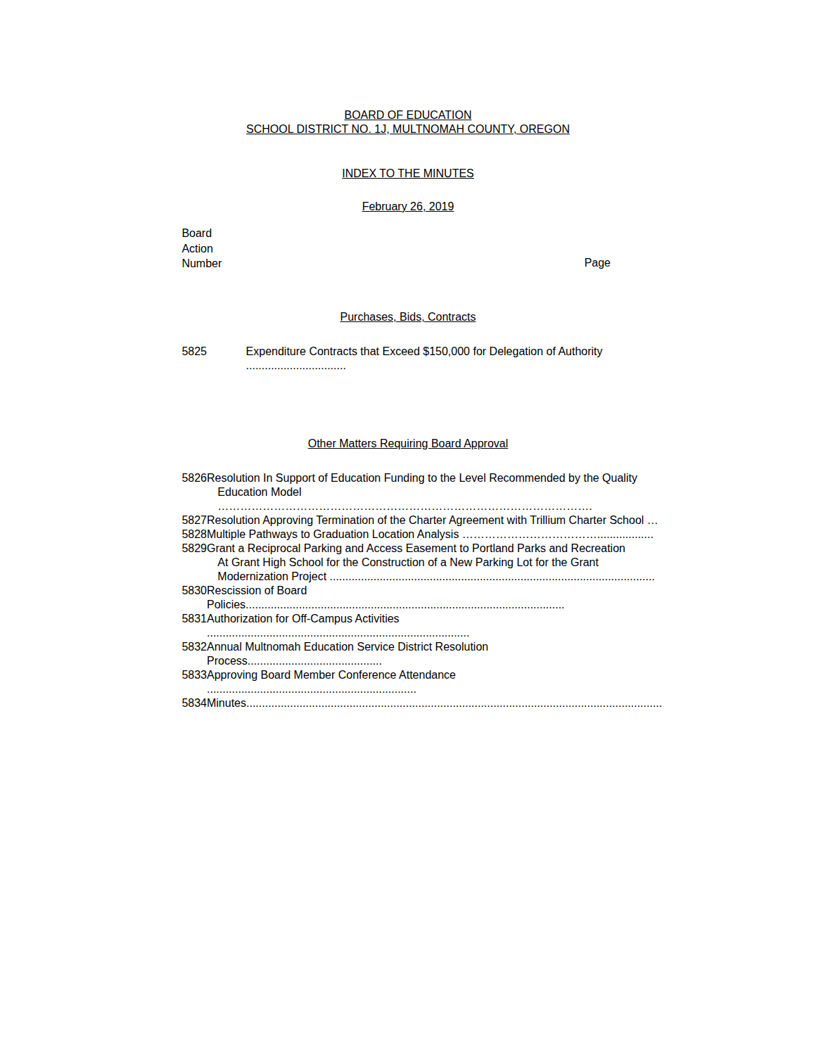BOARD OF EDUCATION
SCHOOL DISTRICT NO. 1J, MULTNOMAH COUNTY, OREGON
INDEX TO THE MINUTES
February 26, 2019
Board
Action
Number
Page
Purchases, Bids, Contracts
| 5825 | Expenditure Contracts that Exceed $150,000 for Delegation of Authority ................................ |
Other Matters Requiring Board Approval
| 5826 | Resolution In Support of Education Funding to the Level Recommended by the Quality Education Model ………………………………………………………………………………………. |
| 5827 | Resolution Approving Termination of the Charter Agreement with Trillium Charter School … |
| 5828 | Multiple Pathways to Graduation Location Analysis ……………………………….................. |
| 5829 | Grant a Reciprocal Parking and Access Easement to Portland Parks and Recreation At Grant High School for the Construction of a New Parking Lot for the Grant Modernization Project ........................................................................................................ |
| 5830 | Rescission of Board Policies...................................................................................................... |
| 5831 | Authorization for Off-Campus Activities .................................................................................... |
| 5832 | Annual Multnomah Education Service District Resolution Process........................................... |
| 5833 | Approving Board Member Conference Attendance ................................................................... |
| 5834 | Minutes..................................................................................................................................... |